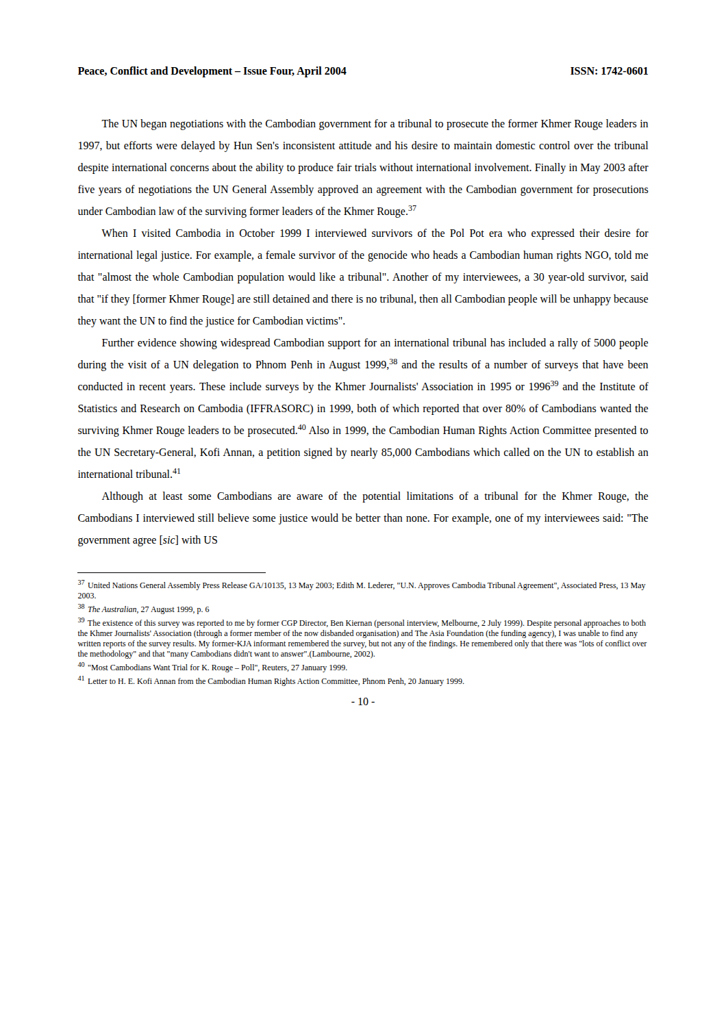Peace, Conflict and Development – Issue Four, April 2004 ISSN: 1742-0601
The UN began negotiations with the Cambodian government for a tribunal to prosecute the former Khmer Rouge leaders in 1997, but efforts were delayed by Hun Sen's inconsistent attitude and his desire to maintain domestic control over the tribunal despite international concerns about the ability to produce fair trials without international involvement. Finally in May 2003 after five years of negotiations the UN General Assembly approved an agreement with the Cambodian government for prosecutions under Cambodian law of the surviving former leaders of the Khmer Rouge.37
When I visited Cambodia in October 1999 I interviewed survivors of the Pol Pot era who expressed their desire for international legal justice. For example, a female survivor of the genocide who heads a Cambodian human rights NGO, told me that "almost the whole Cambodian population would like a tribunal". Another of my interviewees, a 30 year-old survivor, said that "if they [former Khmer Rouge] are still detained and there is no tribunal, then all Cambodian people will be unhappy because they want the UN to find the justice for Cambodian victims".
Further evidence showing widespread Cambodian support for an international tribunal has included a rally of 5000 people during the visit of a UN delegation to Phnom Penh in August 1999,38 and the results of a number of surveys that have been conducted in recent years. These include surveys by the Khmer Journalists' Association in 1995 or 199639 and the Institute of Statistics and Research on Cambodia (IFFRASORC) in 1999, both of which reported that over 80% of Cambodians wanted the surviving Khmer Rouge leaders to be prosecuted.40 Also in 1999, the Cambodian Human Rights Action Committee presented to the UN Secretary-General, Kofi Annan, a petition signed by nearly 85,000 Cambodians which called on the UN to establish an international tribunal.41
Although at least some Cambodians are aware of the potential limitations of a tribunal for the Khmer Rouge, the Cambodians I interviewed still believe some justice would be better than none. For example, one of my interviewees said: "The government agree [sic] with US
37 United Nations General Assembly Press Release GA/10135, 13 May 2003; Edith M. Lederer, "U.N. Approves Cambodia Tribunal Agreement", Associated Press, 13 May 2003.
38 The Australian, 27 August 1999, p. 6
39 The existence of this survey was reported to me by former CGP Director, Ben Kiernan (personal interview, Melbourne, 2 July 1999). Despite personal approaches to both the Khmer Journalists' Association (through a former member of the now disbanded organisation) and The Asia Foundation (the funding agency), I was unable to find any written reports of the survey results. My former-KJA informant remembered the survey, but not any of the findings. He remembered only that there was "lots of conflict over the methodology" and that "many Cambodians didn't want to answer".(Lambourne, 2002).
40 "Most Cambodians Want Trial for K. Rouge – Poll", Reuters, 27 January 1999.
41 Letter to H. E. Kofi Annan from the Cambodian Human Rights Action Committee, Phnom Penh, 20 January 1999.
- 10 -